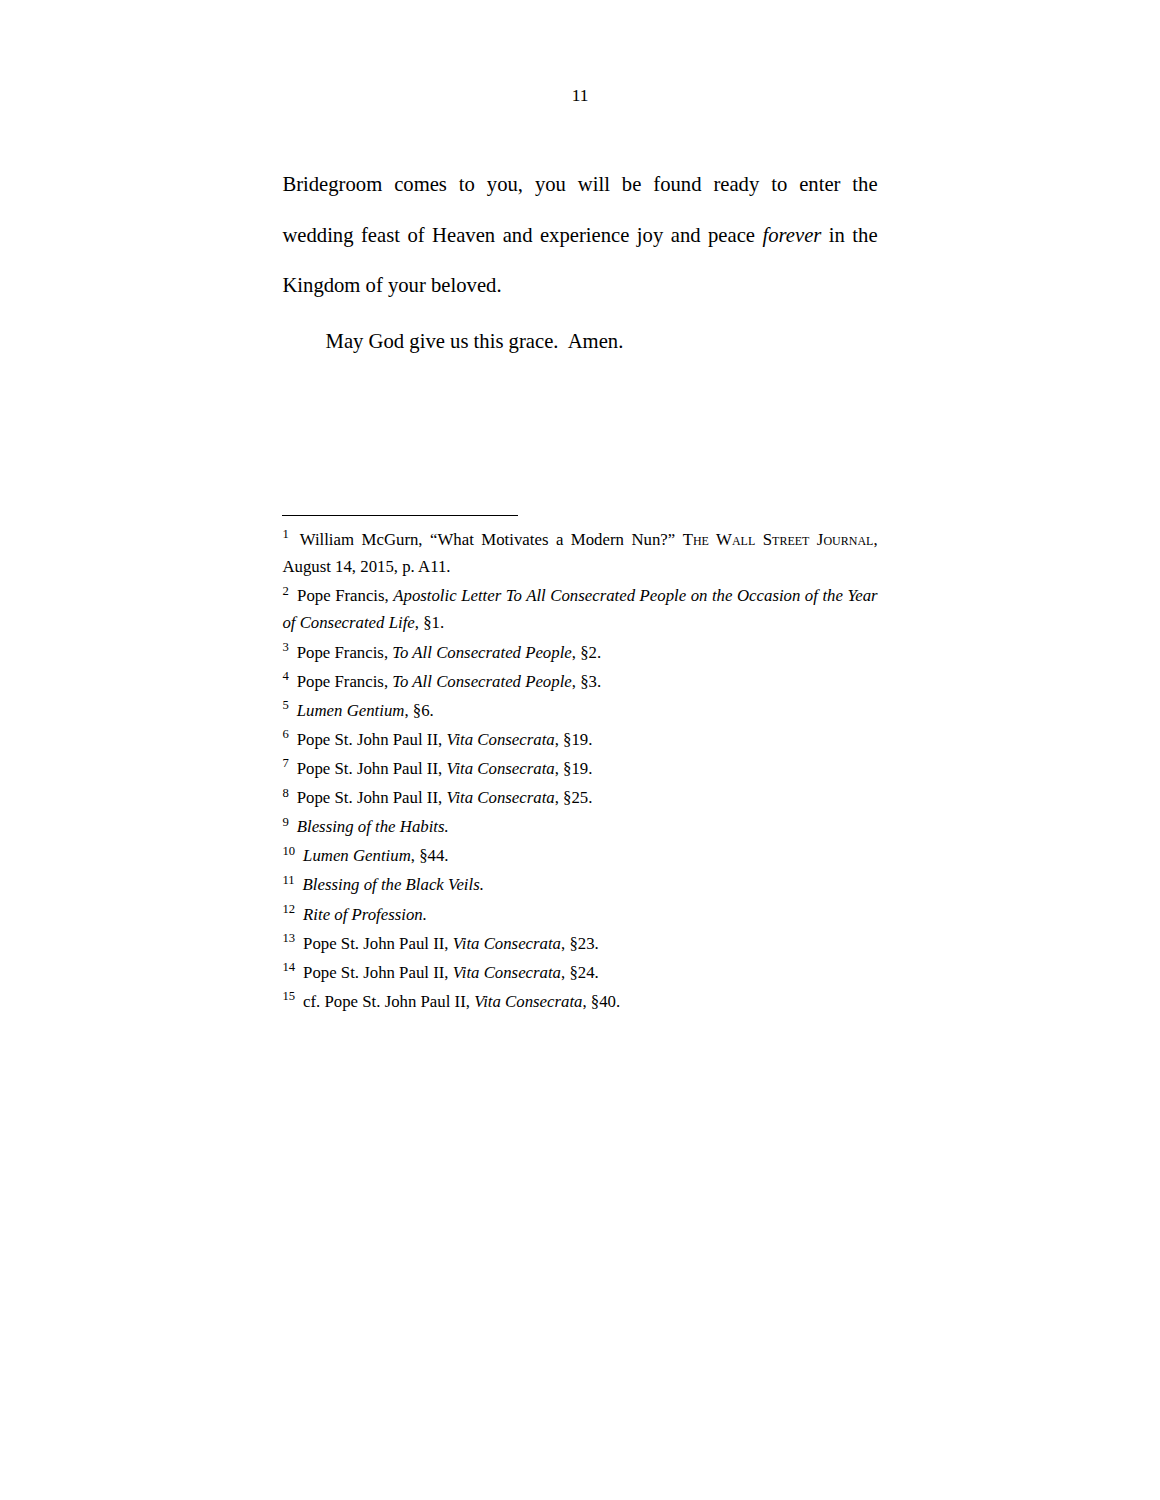11
Bridegroom comes to you, you will be found ready to enter the wedding feast of Heaven and experience joy and peace forever in the Kingdom of your beloved. May God give us this grace. Amen.
1 William McGurn, “What Motivates a Modern Nun?” The Wall Street Journal, August 14, 2015, p. A11.
2 Pope Francis, Apostolic Letter To All Consecrated People on the Occasion of the Year of Consecrated Life, §1.
3 Pope Francis, To All Consecrated People, §2.
4 Pope Francis, To All Consecrated People, §3.
5 Lumen Gentium, §6.
6 Pope St. John Paul II, Vita Consecrata, §19.
7 Pope St. John Paul II, Vita Consecrata, §19.
8 Pope St. John Paul II, Vita Consecrata, §25.
9 Blessing of the Habits.
10 Lumen Gentium, §44.
11 Blessing of the Black Veils.
12 Rite of Profession.
13 Pope St. John Paul II, Vita Consecrata, §23.
14 Pope St. John Paul II, Vita Consecrata, §24.
15 cf. Pope St. John Paul II, Vita Consecrata, §40.